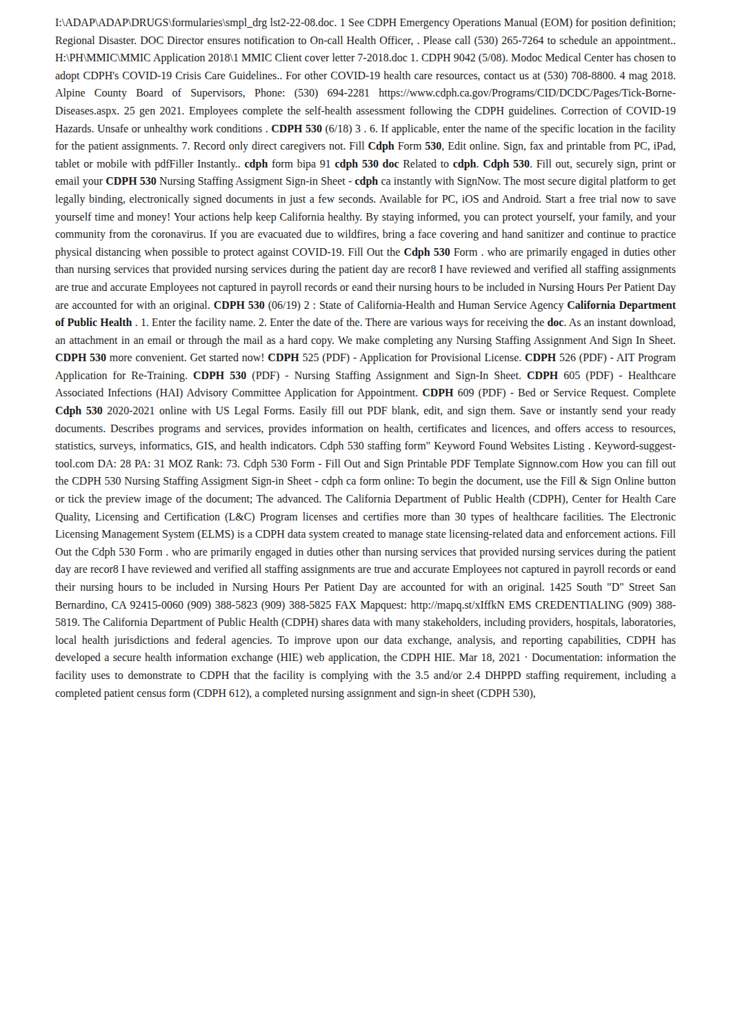I:\ADAP\ADAP\DRUGS\formularies\smpl_drg lst2-22-08.doc. 1 See CDPH Emergency Operations Manual (EOM) for position definition; Regional Disaster. DOC Director ensures notification to On-call Health Officer, . Please call (530) 265-7264 to schedule an appointment.. H:\PH\MMIC\MMIC Application 2018\1 MMIC Client cover letter 7-2018.doc 1. CDPH 9042 (5/08). Modoc Medical Center has chosen to adopt CDPH's COVID-19 Crisis Care Guidelines.. For other COVID-19 health care resources, contact us at (530) 708-8800. 4 mag 2018. Alpine County Board of Supervisors, Phone: (530) 694-2281 https://www.cdph.ca.gov/Programs/CID/DCDC/Pages/Tick-Borne-Diseases.aspx. 25 gen 2021. Employees complete the self-health assessment following the CDPH guidelines. Correction of COVID-19 Hazards. Unsafe or unhealthy work conditions . CDPH 530 (6/18) 3 . 6. If applicable, enter the name of the specific location in the facility for the patient assignments. 7. Record only direct caregivers not. Fill Cdph Form 530, Edit online. Sign, fax and printable from PC, iPad, tablet or mobile with pdfFiller Instantly.. cdph form bipa 91 cdph 530 doc Related to cdph. Cdph 530. Fill out, securely sign, print or email your CDPH 530 Nursing Staffing Assigment Sign-in Sheet - cdph ca instantly with SignNow. The most secure digital platform to get legally binding, electronically signed documents in just a few seconds. Available for PC, iOS and Android. Start a free trial now to save yourself time and money! Your actions help keep California healthy. By staying informed, you can protect yourself, your family, and your community from the coronavirus. If you are evacuated due to wildfires, bring a face covering and hand sanitizer and continue to practice physical distancing when possible to protect against COVID-19. Fill Out the Cdph 530 Form . who are primarily engaged in duties other than nursing services that provided nursing services during the patient day are recor8 I have reviewed and verified all staffing assignments are true and accurate Employees not captured in payroll records or eand their nursing hours to be included in Nursing Hours Per Patient Day are accounted for with an original. CDPH 530 (06/19) 2 : State of California-Health and Human Service Agency California Department of Public Health . 1. Enter the facility name. 2. Enter the date of the. There are various ways for receiving the doc. As an instant download, an attachment in an email or through the mail as a hard copy. We make completing any Nursing Staffing Assignment And Sign In Sheet. CDPH 530 more convenient. Get started now! CDPH 525 (PDF) - Application for Provisional License. CDPH 526 (PDF) - AIT Program Application for Re-Training. CDPH 530 (PDF) - Nursing Staffing Assignment and Sign-In Sheet. CDPH 605 (PDF) - Healthcare Associated Infections (HAI) Advisory Committee Application for Appointment. CDPH 609 (PDF) - Bed or Service Request. Complete Cdph 530 2020-2021 online with US Legal Forms. Easily fill out PDF blank, edit, and sign them. Save or instantly send your ready documents. Describes programs and services, provides information on health, certificates and licences, and offers access to resources, statistics, surveys, informatics, GIS, and health indicators. Cdph 530 staffing form" Keyword Found Websites Listing . Keyword-suggest-tool.com DA: 28 PA: 31 MOZ Rank: 73. Cdph 530 Form - Fill Out and Sign Printable PDF Template Signnow.com How you can fill out the CDPH 530 Nursing Staffing Assigment Sign-in Sheet - cdph ca form online: To begin the document, use the Fill & Sign Online button or tick the preview image of the document; The advanced. The California Department of Public Health (CDPH), Center for Health Care Quality, Licensing and Certification (L&C) Program licenses and certifies more than 30 types of healthcare facilities. The Electronic Licensing Management System (ELMS) is a CDPH data system created to manage state licensing-related data and enforcement actions. Fill Out the Cdph 530 Form . who are primarily engaged in duties other than nursing services that provided nursing services during the patient day are recor8 I have reviewed and verified all staffing assignments are true and accurate Employees not captured in payroll records or eand their nursing hours to be included in Nursing Hours Per Patient Day are accounted for with an original. 1425 South "D" Street San Bernardino, CA 92415-0060 (909) 388-5823 (909) 388-5825 FAX Mapquest: http://mapq.st/xIffkN EMS CREDENTIALING (909) 388-5819. The California Department of Public Health (CDPH) shares data with many stakeholders, including providers, hospitals, laboratories, local health jurisdictions and federal agencies. To improve upon our data exchange, analysis, and reporting capabilities, CDPH has developed a secure health information exchange (HIE) web application, the CDPH HIE. Mar 18, 2021 · Documentation: information the facility uses to demonstrate to CDPH that the facility is complying with the 3.5 and/or 2.4 DHPPD staffing requirement, including a completed patient census form (CDPH 612), a completed nursing assignment and sign-in sheet (CDPH 530),